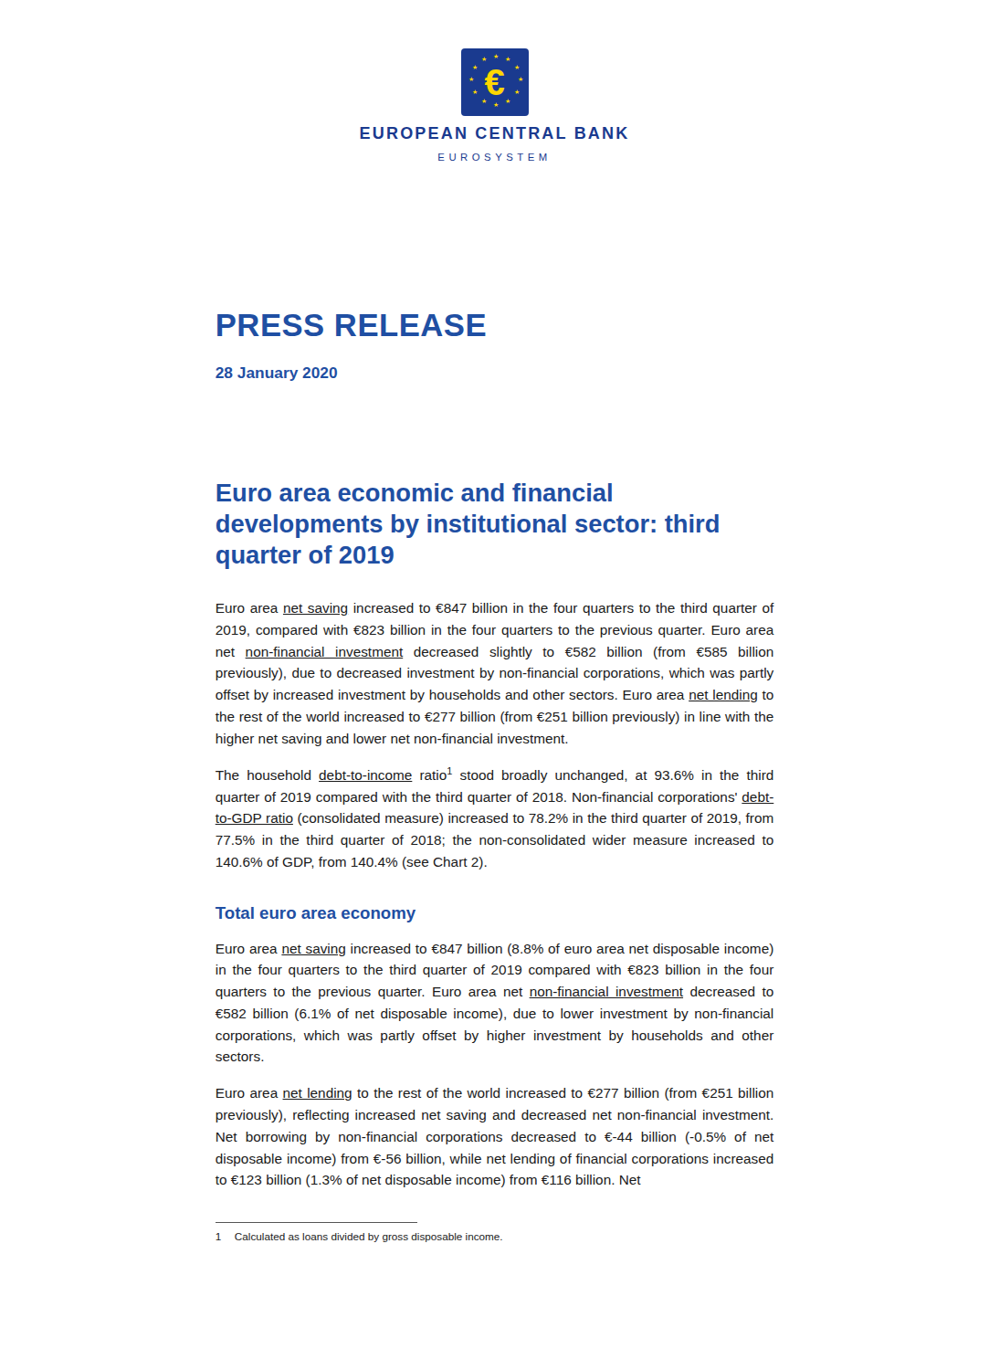★ ★ ★ ★ ★ ★ ★ ★ ★ ★ ★ ★
€
EUROPEAN CENTRAL BANK
EUROSYSTEM
PRESS RELEASE
28 January 2020
Euro area economic and financial developments by institutional sector: third quarter of 2019
Euro area net saving increased to €847 billion in the four quarters to the third quarter of 2019, compared with €823 billion in the four quarters to the previous quarter. Euro area net non-financial investment decreased slightly to €582 billion (from €585 billion previously), due to decreased investment by non-financial corporations, which was partly offset by increased investment by households and other sectors. Euro area net lending to the rest of the world increased to €277 billion (from €251 billion previously) in line with the higher net saving and lower net non-financial investment.
The household debt-to-income ratio1 stood broadly unchanged, at 93.6% in the third quarter of 2019 compared with the third quarter of 2018. Non-financial corporations' debt-to-GDP ratio (consolidated measure) increased to 78.2% in the third quarter of 2019, from 77.5% in the third quarter of 2018; the non-consolidated wider measure increased to 140.6% of GDP, from 140.4% (see Chart 2).
Total euro area economy
Euro area net saving increased to €847 billion (8.8% of euro area net disposable income) in the four quarters to the third quarter of 2019 compared with €823 billion in the four quarters to the previous quarter. Euro area net non-financial investment decreased to €582 billion (6.1% of net disposable income), due to lower investment by non-financial corporations, which was partly offset by higher investment by households and other sectors.
Euro area net lending to the rest of the world increased to €277 billion (from €251 billion previously), reflecting increased net saving and decreased net non-financial investment. Net borrowing by non-financial corporations decreased to €-44 billion (-0.5% of net disposable income) from €-56 billion, while net lending of financial corporations increased to €123 billion (1.3% of net disposable income) from €116 billion. Net
1 Calculated as loans divided by gross disposable income.